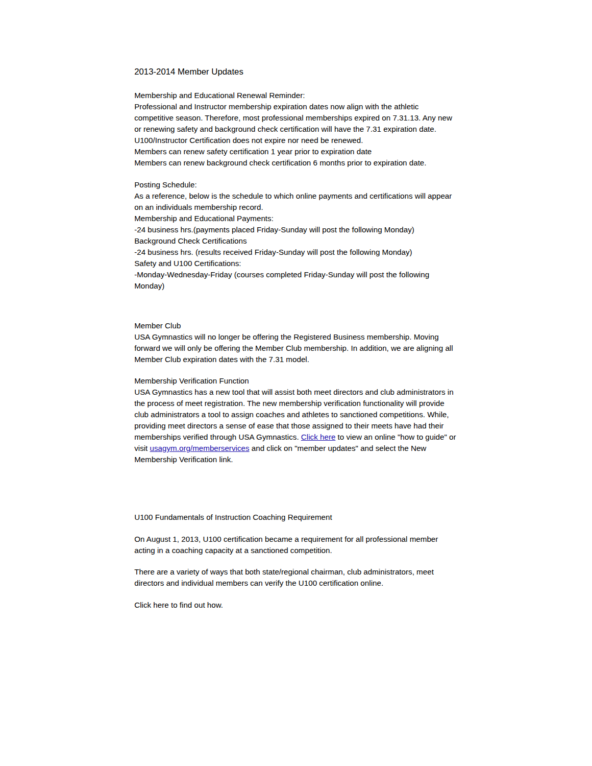2013-2014 Member Updates
Membership and Educational Renewal Reminder:
Professional and Instructor membership expiration dates now align with the athletic competitive season. Therefore, most professional memberships expired on 7.31.13. Any new or renewing safety and background check certification will have the 7.31 expiration date.
U100/Instructor Certification does not expire nor need be renewed.
Members can renew safety certification 1 year prior to expiration date
Members can renew background check certification 6 months prior to expiration date.
Posting Schedule:
As a reference, below is the schedule to which online payments and certifications will appear on an individuals membership record.
Membership and Educational Payments:
-24 business hrs.(payments placed Friday-Sunday will post the following Monday)
Background Check Certifications
-24 business hrs. (results received Friday-Sunday will post the following Monday)
Safety and U100 Certifications:
-Monday-Wednesday-Friday (courses completed Friday-Sunday will post the following Monday)
Member Club
USA Gymnastics will no longer be offering the Registered Business membership. Moving forward we will only be offering the Member Club membership. In addition, we are aligning all Member Club expiration dates with the 7.31 model.
Membership Verification Function
USA Gymnastics has a new tool that will assist both meet directors and club administrators in the process of meet registration. The new membership verification functionality will provide club administrators a tool to assign coaches and athletes to sanctioned competitions. While, providing meet directors a sense of ease that those assigned to their meets have had their memberships verified through USA Gymnastics. Click here to view an online "how to guide" or visit usagym.org/memberservices and click on "member updates" and select the New Membership Verification link.
U100 Fundamentals of Instruction Coaching Requirement
On August 1, 2013, U100 certification became a requirement for all professional member acting in a coaching capacity at a sanctioned competition.
There are a variety of ways that both state/regional chairman, club administrators, meet directors and individual members can verify the U100 certification online.
Click here to find out how.